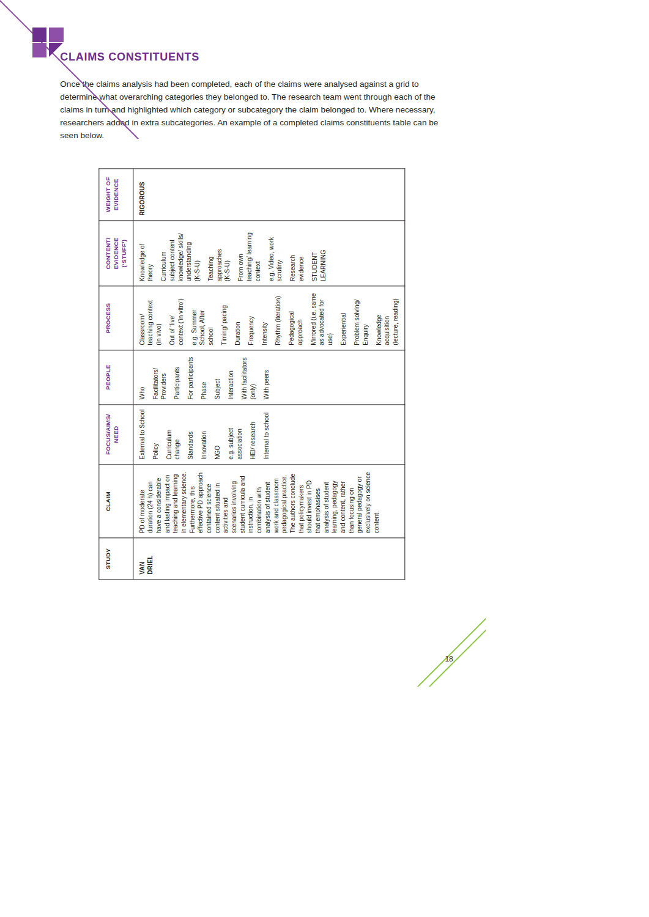CLAIMS CONSTITUENTS
Once the claims analysis had been completed, each of the claims were analysed against a grid to determine what overarching categories they belonged to. The research team went through each of the claims in turn and highlighted which category or subcategory the claim belonged to. Where necessary, researchers added in extra subcategories. An example of a completed claims constituents table can be seen below.
| STUDY | CLAIM | FOCUS/AIMS/ NEED | PEOPLE | PROCESS | CONTENT/ EVIDENCE (‘STUFF’) | WEIGHT OF EVIDENCE |
| --- | --- | --- | --- | --- | --- | --- |
| VAN DRIEL | PD of moderate duration (24 h) can have a considerable and lasting impact on teaching and learning in elementary science. Furthermore, this effective PD approach contained science content situated in activities and scenarios involving student curricula and instruction, in combination with analysis of student work and classroom pedagogical practice. The authors conclude that policymakers should invest in PD that emphasises analysis of student learning, pedagogy and content, rather than focusing on general pedagogy or exclusively on science content. | External to School Policy Curriculum change Standards Innovation NGO e.g. subject association HEI/ research Internal to school | Who Facilitators/ Providers Participants For participants Phase Subject Interaction With facilitators (only) With peers | Classroom/ teaching context (in vivo) Out of ‘live’ context (‘in vitro’) e.g. Summer School, After school Timing/ pacing Duration Frequency Intensity Rhythm (iteration) Pedagogical approach Mirrored (i.e. same as advocated for use) Experiential Problem solving/ Enquiry Knowledge acquisition (lecture, reading) | Knowledge of theory Curriculum subject content knowledge/ skills/ understanding (K-S-U) Teaching approaches (K-S-U) From own teaching/ learning context e.g. Video, work scrutiny Research evidence STUDENT LEARNING | RIGOROUS |
18